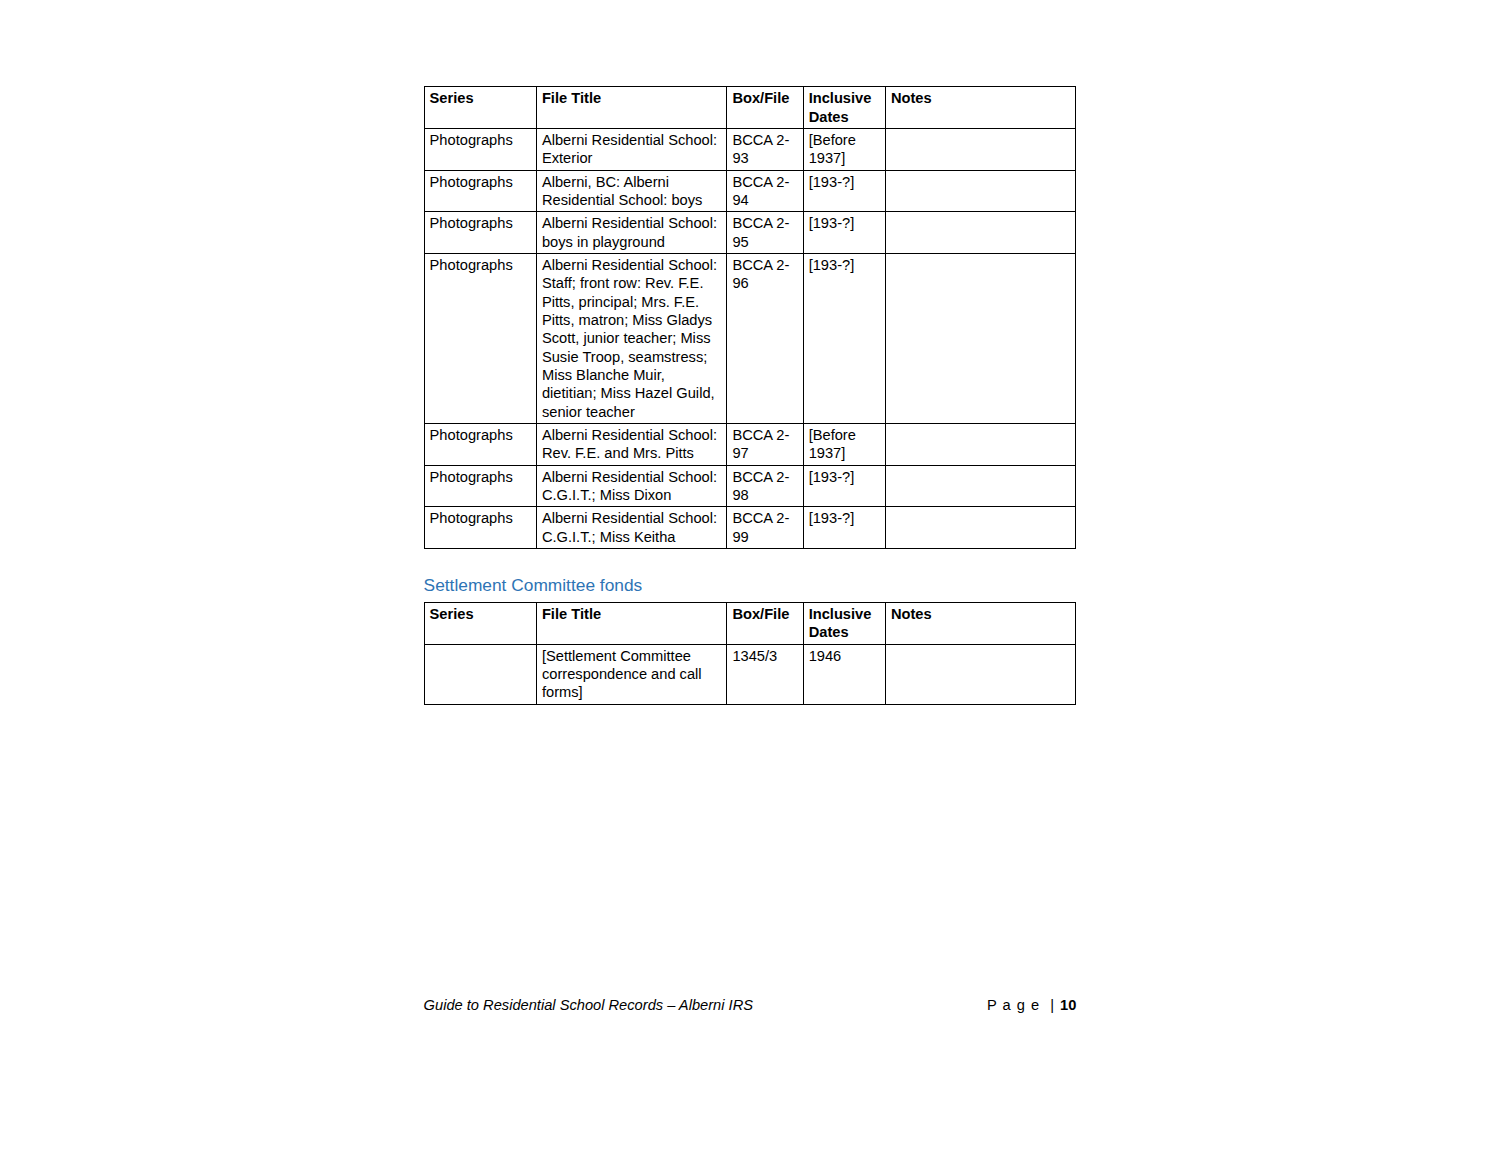| Series | File Title | Box/File | Inclusive Dates | Notes |
| --- | --- | --- | --- | --- |
| Photographs | Alberni Residential School: Exterior | BCCA 2-93 | [Before 1937] | |
| Photographs | Alberni, BC: Alberni Residential School: boys | BCCA 2-94 | [193-?] | |
| Photographs | Alberni Residential School: boys in playground | BCCA 2-95 | [193-?] | |
| Photographs | Alberni Residential School: Staff; front row: Rev. F.E. Pitts, principal; Mrs. F.E. Pitts, matron; Miss Gladys Scott, junior teacher; Miss Susie Troop, seamstress; Miss Blanche Muir, dietitian; Miss Hazel Guild, senior teacher | BCCA 2-96 | [193-?] | |
| Photographs | Alberni Residential School: Rev. F.E. and Mrs. Pitts | BCCA 2-97 | [Before 1937] | |
| Photographs | Alberni Residential School: C.G.I.T.; Miss Dixon | BCCA 2-98 | [193-?] | |
| Photographs | Alberni Residential School: C.G.I.T.; Miss Keitha | BCCA 2-99 | [193-?] | |
Settlement Committee fonds
| Series | File Title | Box/File | Inclusive Dates | Notes |
| --- | --- | --- | --- | --- |
| | [Settlement Committee correspondence and call forms] | 1345/3 | 1946 | |
Guide to Residential School Records – Alberni IRS P a g e | 10